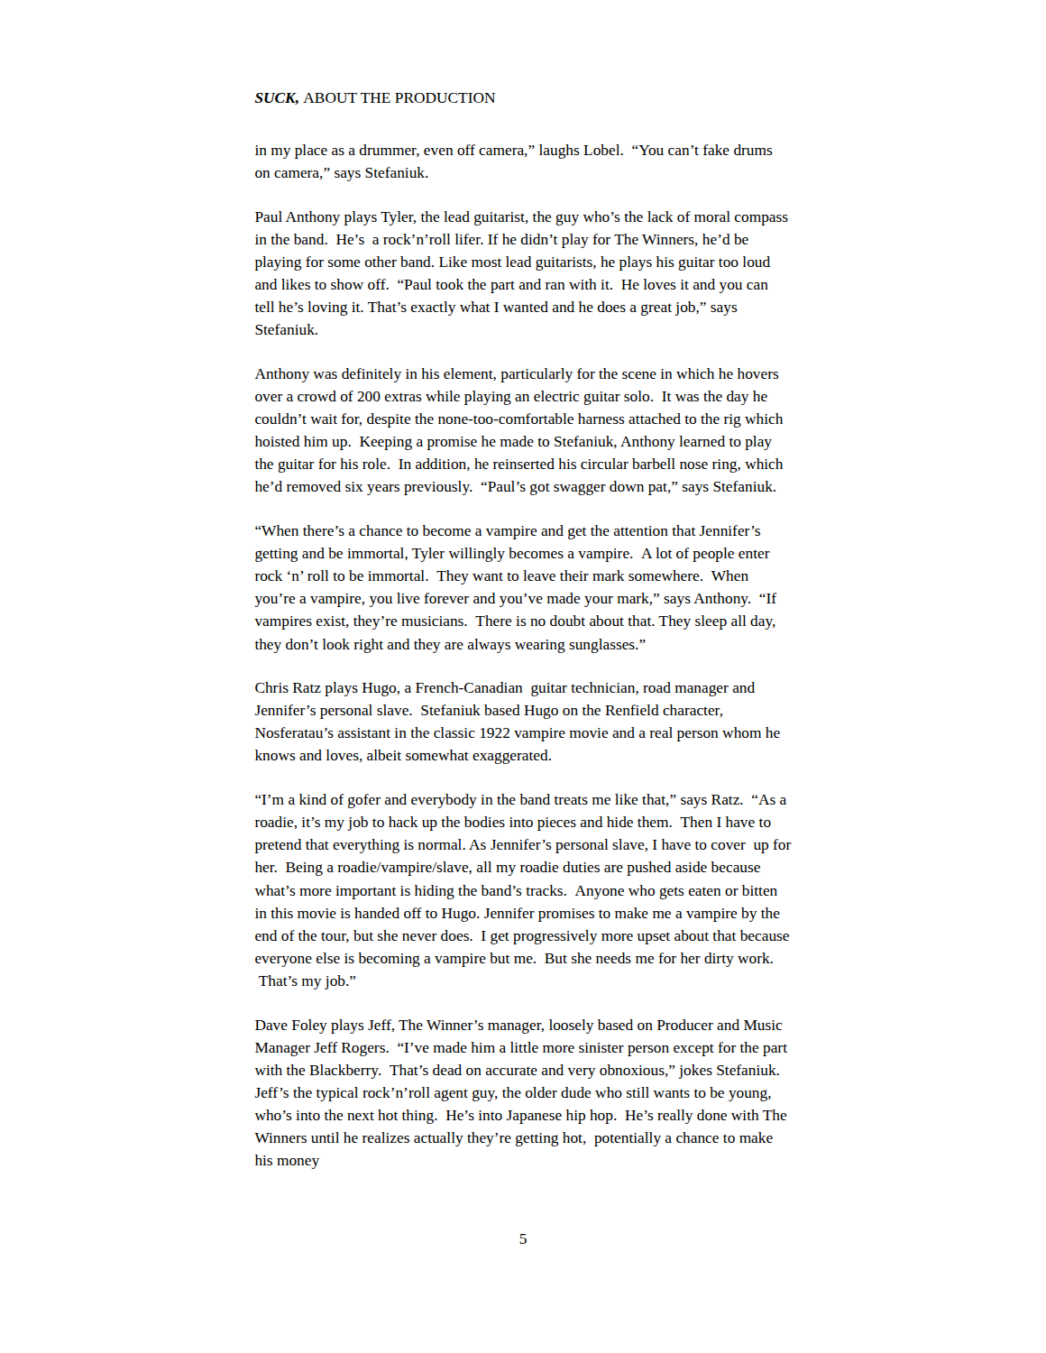SUCK, About the Production
in my place as a drummer, even off camera,” laughs Lobel. “You can’t fake drums on camera,” says Stefaniuk.
Paul Anthony plays Tyler, the lead guitarist, the guy who’s the lack of moral compass in the band. He’s a rock’n’roll lifer. If he didn’t play for The Winners, he’d be playing for some other band. Like most lead guitarists, he plays his guitar too loud and likes to show off. “Paul took the part and ran with it. He loves it and you can tell he’s loving it. That’s exactly what I wanted and he does a great job,” says Stefaniuk.
Anthony was definitely in his element, particularly for the scene in which he hovers over a crowd of 200 extras while playing an electric guitar solo. It was the day he couldn’t wait for, despite the none-too-comfortable harness attached to the rig which hoisted him up. Keeping a promise he made to Stefaniuk, Anthony learned to play the guitar for his role. In addition, he reinserted his circular barbell nose ring, which he’d removed six years previously. “Paul’s got swagger down pat,” says Stefaniuk.
“When there’s a chance to become a vampire and get the attention that Jennifer’s getting and be immortal, Tyler willingly becomes a vampire. A lot of people enter rock ‘n’ roll to be immortal. They want to leave their mark somewhere. When you’re a vampire, you live forever and you’ve made your mark,” says Anthony. “If vampires exist, they’re musicians. There is no doubt about that. They sleep all day, they don’t look right and they are always wearing sunglasses.”
Chris Ratz plays Hugo, a French-Canadian guitar technician, road manager and Jennifer’s personal slave. Stefaniuk based Hugo on the Renfield character, Nosferatau’s assistant in the classic 1922 vampire movie and a real person whom he knows and loves, albeit somewhat exaggerated.
“I’m a kind of gofer and everybody in the band treats me like that,” says Ratz. “As a roadie, it’s my job to hack up the bodies into pieces and hide them. Then I have to pretend that everything is normal. As Jennifer’s personal slave, I have to cover up for her. Being a roadie/vampire/slave, all my roadie duties are pushed aside because what’s more important is hiding the band’s tracks. Anyone who gets eaten or bitten in this movie is handed off to Hugo. Jennifer promises to make me a vampire by the end of the tour, but she never does. I get progressively more upset about that because everyone else is becoming a vampire but me. But she needs me for her dirty work. That’s my job.”
Dave Foley plays Jeff, The Winner’s manager, loosely based on Producer and Music Manager Jeff Rogers. “I’ve made him a little more sinister person except for the part with the Blackberry. That’s dead on accurate and very obnoxious,” jokes Stefaniuk. Jeff’s the typical rock’n’roll agent guy, the older dude who still wants to be young, who’s into the next hot thing. He’s into Japanese hip hop. He’s really done with The Winners until he realizes actually they’re getting hot, potentially a chance to make his money
5